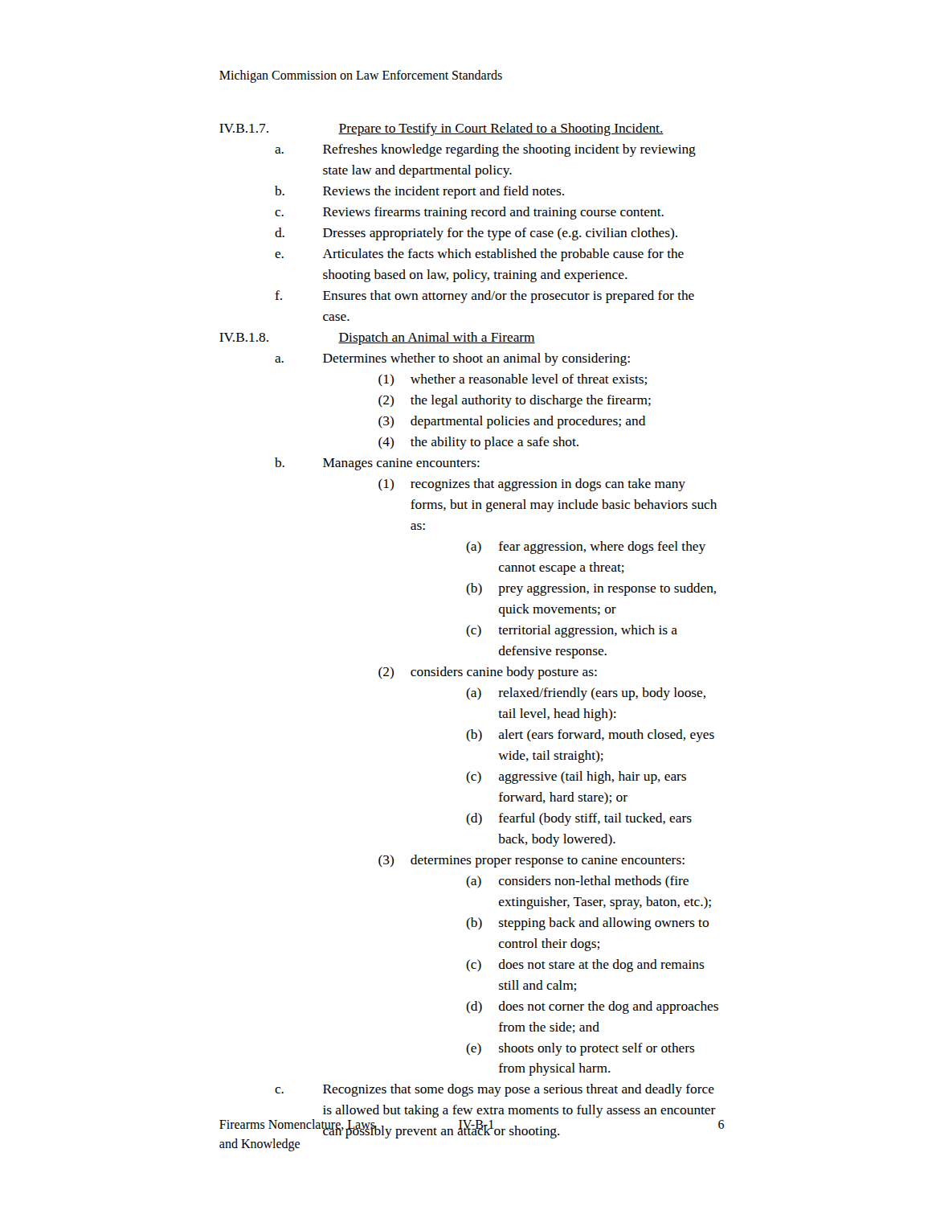Michigan Commission on Law Enforcement Standards
| IV.B.1.7. | Prepare to Testify in Court Related to a Shooting Incident. |
| a. | Refreshes knowledge regarding the shooting incident by reviewing state law and departmental policy. |
| b. | Reviews the incident report and field notes. |
| c. | Reviews firearms training record and training course content. |
| d. | Dresses appropriately for the type of case (e.g. civilian clothes). |
| e. | Articulates the facts which established the probable cause for the shooting based on law, policy, training and experience. |
| f. | Ensures that own attorney and/or the prosecutor is prepared for the case. |
| IV.B.1.8. | Dispatch an Animal with a Firearm |
| a. | Determines whether to shoot an animal by considering: / (1) / whether a reasonable level of threat exists; / / (2) / the legal authority to discharge the firearm; / / (3) / departmental policies and procedures; and / / (4) / the ability to place a safe shot. / |
| b. | Manages canine encounters: / (1) / recognizes that aggression in dogs can take many forms, but in general may include basic behaviors such as: / (a) / fear aggression, where dogs feel they cannot escape a threat; / / (b) / prey aggression, in response to sudden, quick movements; or / / (c) / territorial aggression, which is a defensive response. / / / (2) / considers canine body posture as: / (a) / relaxed/friendly (ears up, body loose, tail level, head high): / / (b) / alert (ears forward, mouth closed, eyes wide, tail straight); / / (c) / aggressive (tail high, hair up, ears forward, hard stare); or / / (d) / fearful (body stiff, tail tucked, ears back, body lowered). / / / (3) / determines proper response to canine encounters: / (a) / considers non-lethal methods (fire extinguisher, Taser, spray, baton, etc.); / / (b) / stepping back and allowing owners to control their dogs; / / (c) / does not stare at the dog and remains still and calm; / / (d) / does not corner the dog and approaches from the side; and / / (e) / shoots only to protect self or others from physical harm. / / |
| c. | Recognizes that some dogs may pose a serious threat and deadly force is allowed but taking a few extra moments to fully assess an encounter can possibly prevent an attack or shooting. |
| Firearms Nomenclature, Laws and Knowledge | IV-B-1 | 6 |